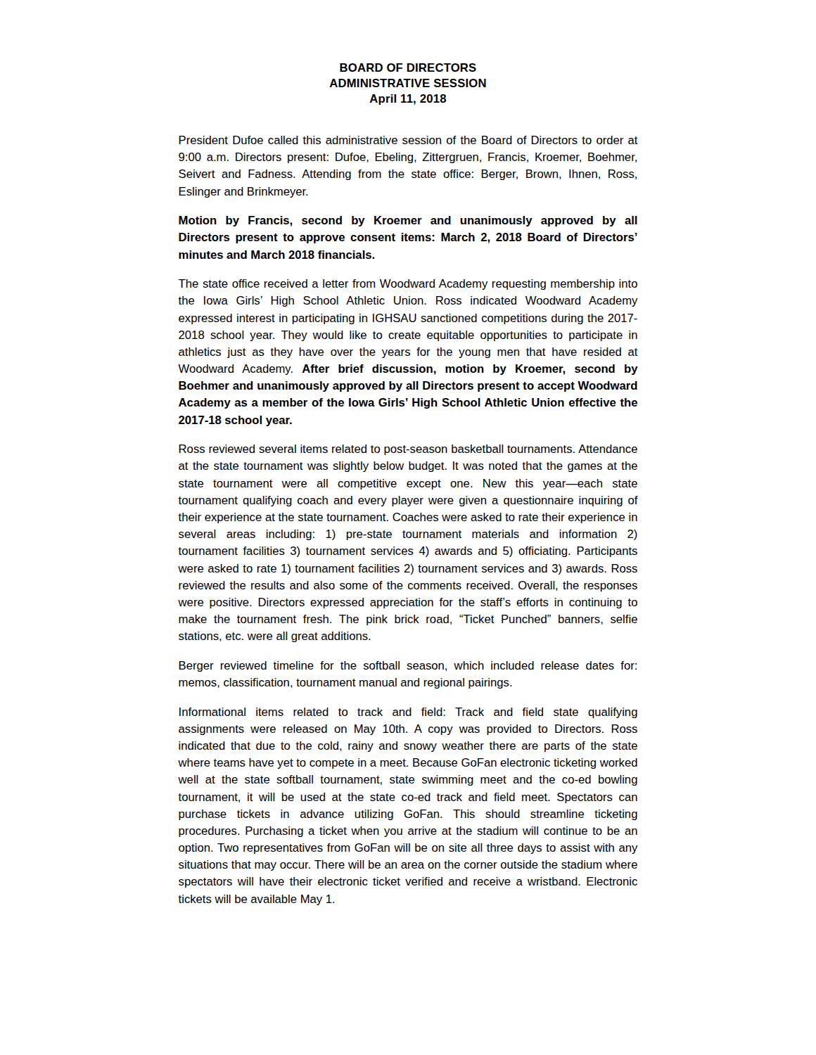BOARD OF DIRECTORS
ADMINISTRATIVE SESSION
April 11, 2018
President Dufoe called this administrative session of the Board of Directors to order at 9:00 a.m. Directors present: Dufoe, Ebeling, Zittergruen, Francis, Kroemer, Boehmer, Seivert and Fadness. Attending from the state office: Berger, Brown, Ihnen, Ross, Eslinger and Brinkmeyer.
Motion by Francis, second by Kroemer and unanimously approved by all Directors present to approve consent items: March 2, 2018 Board of Directors’ minutes and March 2018 financials.
The state office received a letter from Woodward Academy requesting membership into the Iowa Girls’ High School Athletic Union. Ross indicated Woodward Academy expressed interest in participating in IGHSAU sanctioned competitions during the 2017-2018 school year. They would like to create equitable opportunities to participate in athletics just as they have over the years for the young men that have resided at Woodward Academy. After brief discussion, motion by Kroemer, second by Boehmer and unanimously approved by all Directors present to accept Woodward Academy as a member of the Iowa Girls’ High School Athletic Union effective the 2017-18 school year.
Ross reviewed several items related to post-season basketball tournaments. Attendance at the state tournament was slightly below budget. It was noted that the games at the state tournament were all competitive except one. New this year—each state tournament qualifying coach and every player were given a questionnaire inquiring of their experience at the state tournament. Coaches were asked to rate their experience in several areas including: 1) pre-state tournament materials and information 2) tournament facilities 3) tournament services 4) awards and 5) officiating. Participants were asked to rate 1) tournament facilities 2) tournament services and 3) awards. Ross reviewed the results and also some of the comments received. Overall, the responses were positive. Directors expressed appreciation for the staff’s efforts in continuing to make the tournament fresh. The pink brick road, “Ticket Punched” banners, selfie stations, etc. were all great additions.
Berger reviewed timeline for the softball season, which included release dates for: memos, classification, tournament manual and regional pairings.
Informational items related to track and field: Track and field state qualifying assignments were released on May 10th. A copy was provided to Directors. Ross indicated that due to the cold, rainy and snowy weather there are parts of the state where teams have yet to compete in a meet. Because GoFan electronic ticketing worked well at the state softball tournament, state swimming meet and the co-ed bowling tournament, it will be used at the state co-ed track and field meet. Spectators can purchase tickets in advance utilizing GoFan. This should streamline ticketing procedures. Purchasing a ticket when you arrive at the stadium will continue to be an option. Two representatives from GoFan will be on site all three days to assist with any situations that may occur. There will be an area on the corner outside the stadium where spectators will have their electronic ticket verified and receive a wristband. Electronic tickets will be available May 1.